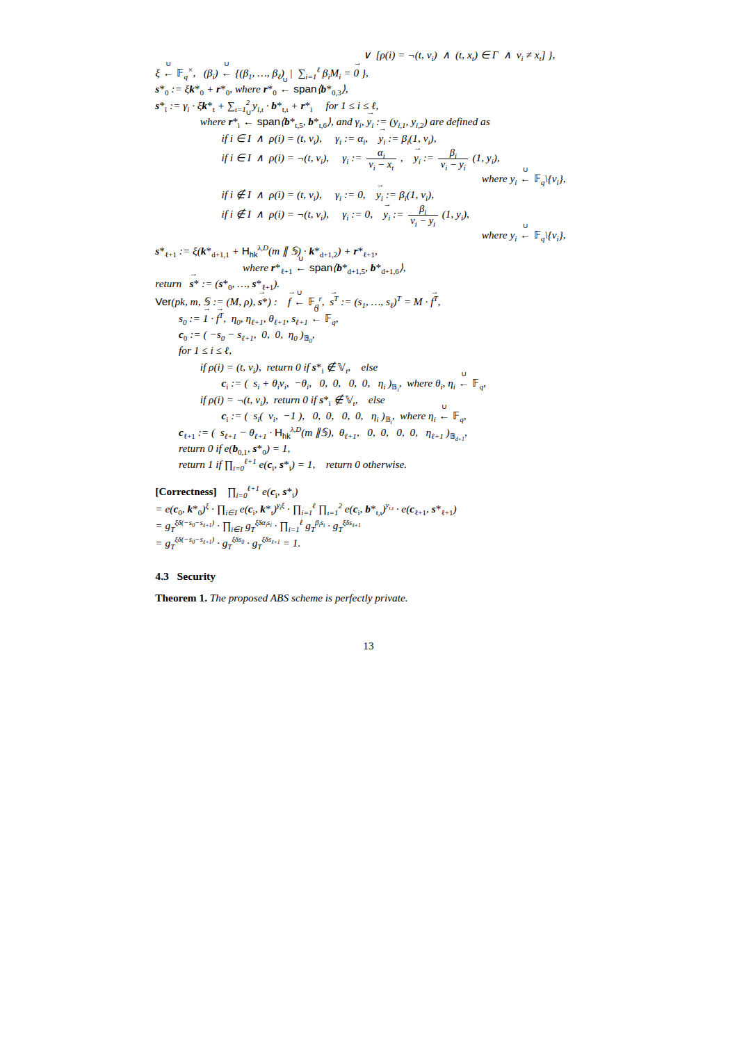∨ [ρ(i) = ¬(t, vi) ∧ (t, xt) ∈ Γ ∧ vi ≠ xt] },
ξ U← 𝔽q×, (βi) U← {(β1, …, βℓ) | ∑i=1ℓ βiMi = 0 },
s*0 := ξ k*0 + r*0, where r*0 U← span⟨b*0,3⟩,
s*i := γi · ξ k*t + ∑ι=12 yi,ι · b*t,ι + r*i for 1 ≤ i ≤ ℓ,
where r*i U← span⟨b*t,5, b*t,6⟩, and γi, yi := (yi,1, yi,2) are defined as
if i ∈ I ∧ ρ(i) = (t, vi), γi := αi, yi := βi(1, vi),
if i ∈ I ∧ ρ(i) = ¬(t, vi), γi := αi vi − xt , yi := βi vi − yi (1, yi),
where yi U← 𝔽q\{vi},
if i ∉ I ∧ ρ(i) = (t, vi), γi := 0, yi := βi(1, vi),
if i ∉ I ∧ ρ(i) = ¬(t, vi), γi := 0, yi := βi vi − yi (1, yi),
where yi U← 𝔽q\{vi},
s*ℓ+1 := ξ(k*d+1,1 + Hhkλ,D(m ∥ 𝕊) · k*d+1,2) + r*ℓ+1,
where r*ℓ+1 U← span⟨b*d+1,5, b*d+1,6⟩,
return s* := (s*0, …, s*ℓ+1).
Ver(pk, m, 𝕊 := (M, ρ), s*) : f U← 𝔽qr, sT := (s1, …, sℓ)T = M · fT,
s0 := 1 · fT, η0, ηℓ+1, θℓ+1, sℓ+1 U← 𝔽q,
c0 := ( −s0 − sℓ+1, 0, 0, η0 )𝔹0,
for 1 ≤ i ≤ ℓ,
if ρ(i) = (t, vi), return 0 if s*i ∉ 𝕍t, else
ci := ( si + θivi, −θi, 0, 0, 0, 0, ηi )𝔹t, where θi, ηi U← 𝔽q,
if ρ(i) = ¬(t, vi), return 0 if s*i ∉ 𝕍t, else
ci := ( si( vi, −1 ), 0, 0, 0, 0, ηi )𝔹t, where ηi U← 𝔽q,
cℓ+1 := ( sℓ+1 − θℓ+1 · Hhkλ,D(m ∥𝕊), θℓ+1, 0, 0, 0, 0, ηℓ+1 )𝔹d+1,
return 0 if e(b0,1, s*0) = 1,
return 1 if ∏i=0ℓ+1 e(ci, s*i) = 1, return 0 otherwise.
[Correctness] ∏i=0ℓ+1 e(ci, s*i)
= e(c0, k*0)ξ · ∏i∈I e(ci, k*t)γiξ · ∏i=1ℓ ∏ι=12 e(ci, b*t,ι)yi,ι · e(cℓ+1, s*ℓ+1)
= gTξδ(−s0−sℓ+1) · ∏i∈I gTξδαisi · ∏i=1ℓ gTβisi · gTξδsℓ+1
= gTξδ(−s0−sℓ+1) · gTξδs0 · gTξδsℓ+1 = 1.
4.3 Security
Theorem 1. The proposed ABS scheme is perfectly private.
13